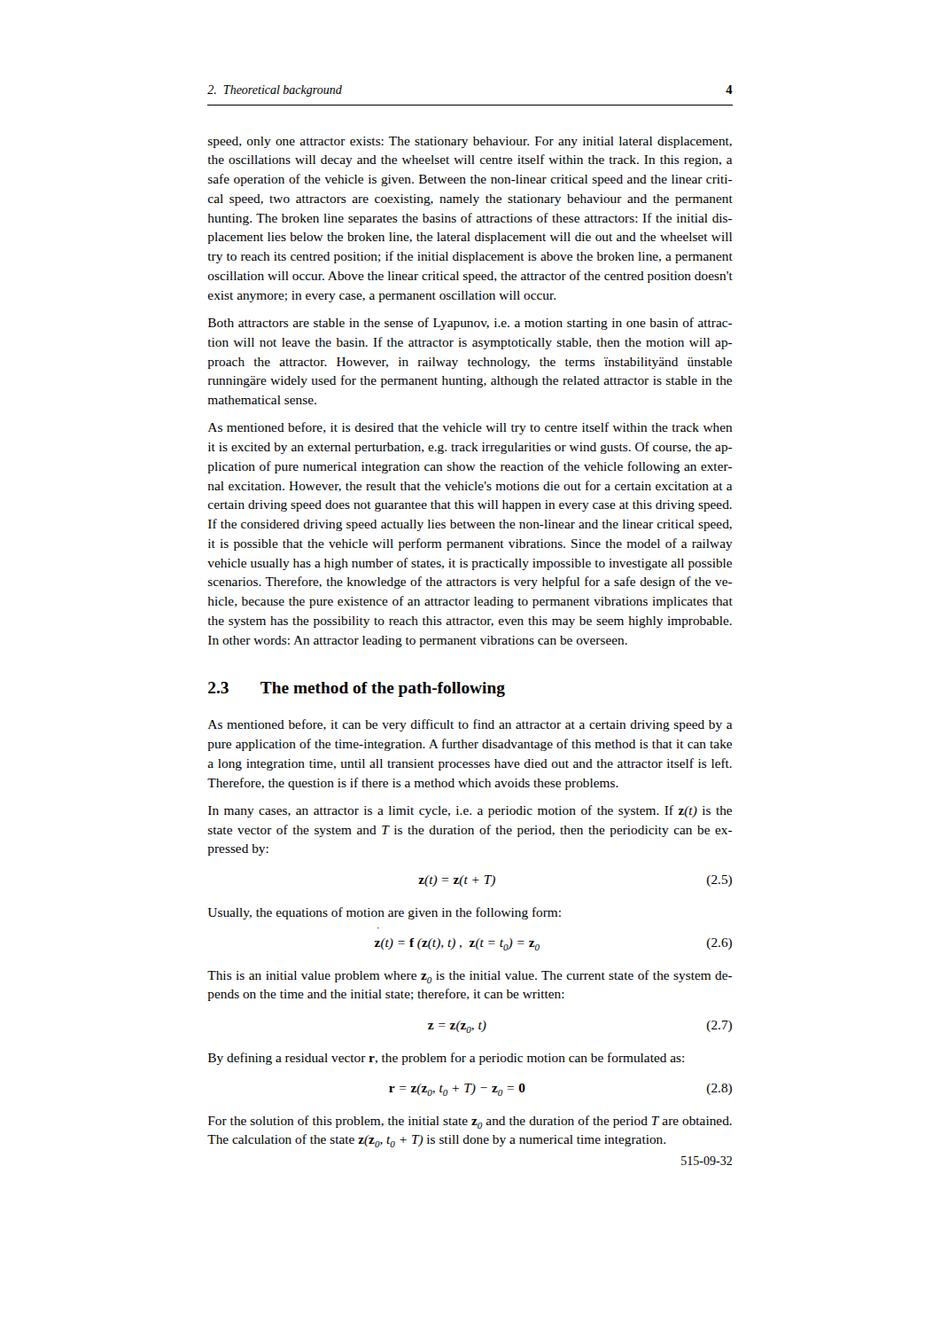2. Theoretical background 4
speed, only one attractor exists: The stationary behaviour. For any initial lateral displacement, the oscillations will decay and the wheelset will centre itself within the track. In this region, a safe operation of the vehicle is given. Between the non-linear critical speed and the linear critical speed, two attractors are coexisting, namely the stationary behaviour and the permanent hunting. The broken line separates the basins of attractions of these attractors: If the initial displacement lies below the broken line, the lateral displacement will die out and the wheelset will try to reach its centred position; if the initial displacement is above the broken line, a permanent oscillation will occur. Above the linear critical speed, the attractor of the centred position doesn't exist anymore; in every case, a permanent oscillation will occur.
Both attractors are stable in the sense of Lyapunov, i.e. a motion starting in one basin of attraction will not leave the basin. If the attractor is asymptotically stable, then the motion will approach the attractor. However, in railway technology, the terms ïnstabilityänd ünstable runningäre widely used for the permanent hunting, although the related attractor is stable in the mathematical sense.
As mentioned before, it is desired that the vehicle will try to centre itself within the track when it is excited by an external perturbation, e.g. track irregularities or wind gusts. Of course, the application of pure numerical integration can show the reaction of the vehicle following an external excitation. However, the result that the vehicle's motions die out for a certain excitation at a certain driving speed does not guarantee that this will happen in every case at this driving speed. If the considered driving speed actually lies between the non-linear and the linear critical speed, it is possible that the vehicle will perform permanent vibrations. Since the model of a railway vehicle usually has a high number of states, it is practically impossible to investigate all possible scenarios. Therefore, the knowledge of the attractors is very helpful for a safe design of the vehicle, because the pure existence of an attractor leading to permanent vibrations implicates that the system has the possibility to reach this attractor, even this may be seem highly improbable. In other words: An attractor leading to permanent vibrations can be overseen.
2.3 The method of the path-following
As mentioned before, it can be very difficult to find an attractor at a certain driving speed by a pure application of the time-integration. A further disadvantage of this method is that it can take a long integration time, until all transient processes have died out and the attractor itself is left. Therefore, the question is if there is a method which avoids these problems.
In many cases, an attractor is a limit cycle, i.e. a periodic motion of the system. If z(t) is the state vector of the system and T is the duration of the period, then the periodicity can be expressed by:
z(t) = z(t + T)
(2.5)
Usually, the equations of motion are given in the following form:
˙z(t) = f (z(t), t) , z(t = t0) = z0
(2.6)
This is an initial value problem where z0 is the initial value. The current state of the system depends on the time and the initial state; therefore, it can be written:
z = z(z0, t)
(2.7)
By defining a residual vector r, the problem for a periodic motion can be formulated as:
r = z(z0, t0 + T) − z0 = 0
(2.8)
For the solution of this problem, the initial state z0 and the duration of the period T are obtained. The calculation of the state z(z0, t0 + T) is still done by a numerical time integration.
515-09-32